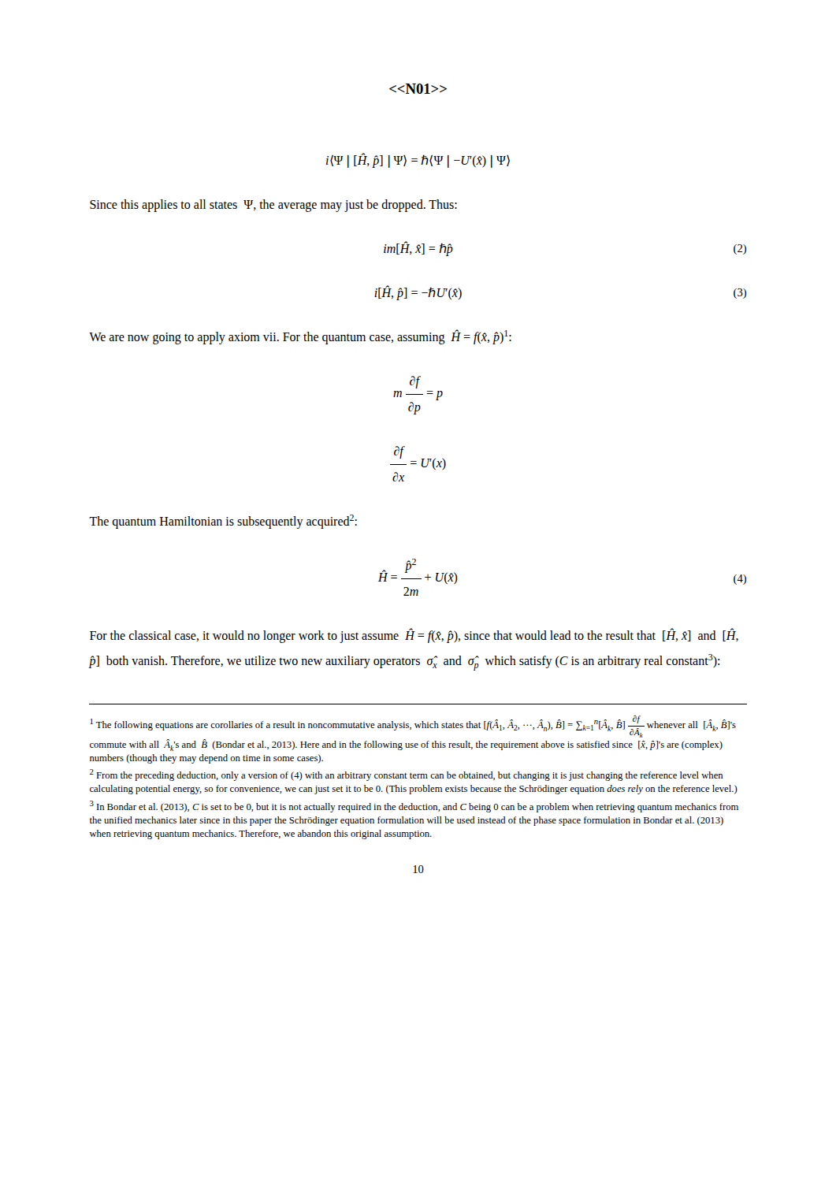<<N01>>
i⟨Ψ❘[Ĥ, p̂]❘Ψ⟩ = ℏ⟨Ψ❘−U′(x̂)❘Ψ⟩
Since this applies to all states Ψ, the average may just be dropped. Thus:
im[Ĥ, x̂] = ℏp̂ (2)
i[Ĥ, p̂] = −ℏU′(x̂) (3)
We are now going to apply axiom vii. For the quantum case, assuming Ĥ = f(x̂, p̂)1:
m ∂f∂p = p
∂f∂x = U′(x)
The quantum Hamiltonian is subsequently acquired2:
Ĥ = p̂22m + U(x̂) (4)
For the classical case, it would no longer work to just assume Ĥ = f(x̂, p̂), since that would lead to the result that [Ĥ, x̂] and [Ĥ, p̂] both vanish. Therefore, we utilize two new auxiliary operators σ̂x and σ̂p which satisfy (C is an arbitrary real constant3):
1 The following equations are corollaries of a result in noncommutative analysis, which states that [f(Â1, Â2, ···, Ân), B̂] = ∑k=1n[Âk, B̂] ∂f∂Âk whenever all [Âk, B̂]'s commute with all Âk's and B̂ (Bondar et al., 2013). Here and in the following use of this result, the requirement above is satisfied since [x̂, p̂]'s are (complex) numbers (though they may depend on time in some cases).
2 From the preceding deduction, only a version of (4) with an arbitrary constant term can be obtained, but changing it is just changing the reference level when calculating potential energy, so for convenience, we can just set it to be 0. (This problem exists because the Schrödinger equation does rely on the reference level.)
3 In Bondar et al. (2013), C is set to be 0, but it is not actually required in the deduction, and C being 0 can be a problem when retrieving quantum mechanics from the unified mechanics later since in this paper the Schrödinger equation formulation will be used instead of the phase space formulation in Bondar et al. (2013) when retrieving quantum mechanics. Therefore, we abandon this original assumption.
10